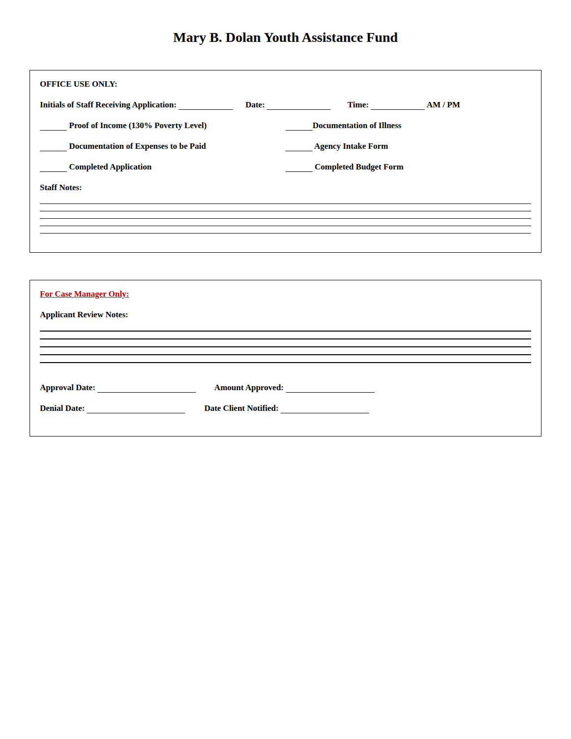Mary B. Dolan Youth Assistance Fund
OFFICE USE ONLY:
Initials of Staff Receiving Application: Date: Time: AM / PM
Proof of Income (130% Poverty Level)
Documentation of Illness
Documentation of Expenses to be Paid
Agency Intake Form
Completed Application
Completed Budget Form
Staff Notes:
For Case Manager Only:
Applicant Review Notes:
Approval Date: Amount Approved:
Denial Date: Date Client Notified: